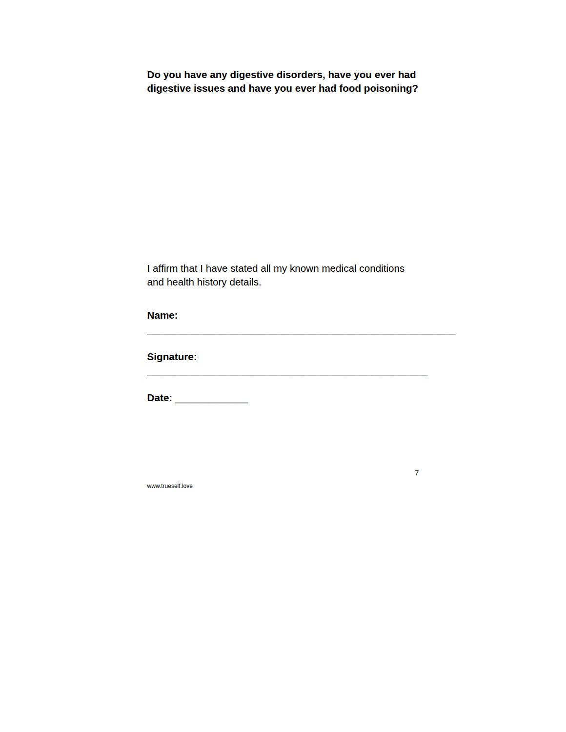Do you have any digestive disorders, have you ever had digestive issues and have you ever had food poisoning?
I affirm that I have stated all my known medical conditions and health history details.
Name: _______________________________________________________
Signature: __________________________________________________
Date: _____________
7
www.trueself.love